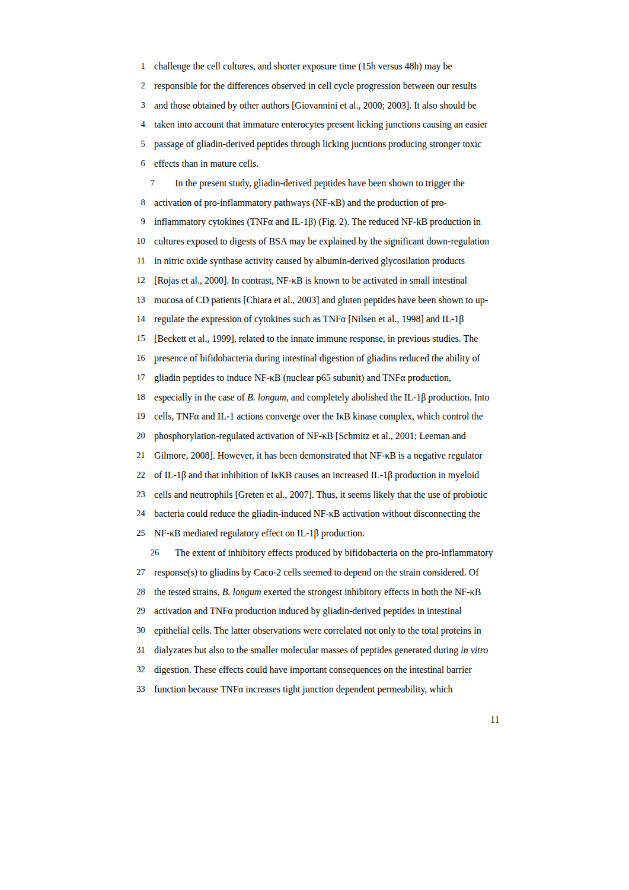challenge the cell cultures, and shorter exposure time (15h versus 48h) may be
responsible for the differences observed in cell cycle progression between our results
and those obtained by other authors [Giovannini et al., 2000; 2003]. It also should be
taken into account that immature enterocytes present licking junctions causing an easier
passage of gliadin-derived peptides through licking jucntions producing stronger toxic
effects than in mature cells.
In the present study, gliadin-derived peptides have been shown to trigger the
activation of pro-inflammatory pathways (NF-κB) and the production of pro-
inflammatory cytokines (TNFα and IL-1β) (Fig. 2). The reduced NF-kB production in
cultures exposed to digests of BSA may be explained by the significant down-regulation
in nitric oxide synthase activity caused by albumin-derived glycosilation products
[Rojas et al., 2000]. In contrast, NF-κB is known to be activated in small intestinal
mucosa of CD patients [Chiara et al., 2003] and gluten peptides have been shown to up-
regulate the expression of cytokines such as TNFα [Nilsen et al., 1998] and IL-1β
[Beckett et al., 1999], related to the innate immune response, in previous studies. The
presence of bifidobacteria during intestinal digestion of gliadins reduced the ability of
gliadin peptides to induce NF-κB (nuclear p65 subunit) and TNFα production,
especially in the case of B. longum, and completely abolished the IL-1β production. Into
cells, TNFα and IL-1 actions converge over the IκB kinase complex, which control the
phosphorylation-regulated activation of NF-κB [Schmitz et al., 2001; Leeman and
Gilmore, 2008]. However, it has been demonstrated that NF-κB is a negative regulator
of IL-1β and that inhibition of IκKB causes an increased IL-1β production in myeloid
cells and neutrophils [Greten et al., 2007]. Thus, it seems likely that the use of probiotic
bacteria could reduce the gliadin-induced NF-κB activation without disconnecting the
NF-κB mediated regulatory effect on IL-1β production.
The extent of inhibitory effects produced by bifidobacteria on the pro-inflammatory
response(s) to gliadins by Caco-2 cells seemed to depend on the strain considered. Of
the tested strains, B. longum exerted the strongest inhibitory effects in both the NF-κB
activation and TNFα production induced by gliadin-derived peptides in intestinal
epithelial cells. The latter observations were correlated not only to the total proteins in
dialyzates but also to the smaller molecular masses of peptides generated during in vitro
digestion. These effects could have important consequences on the intestinal barrier
function because TNFα increases tight junction dependent permeability, which
11